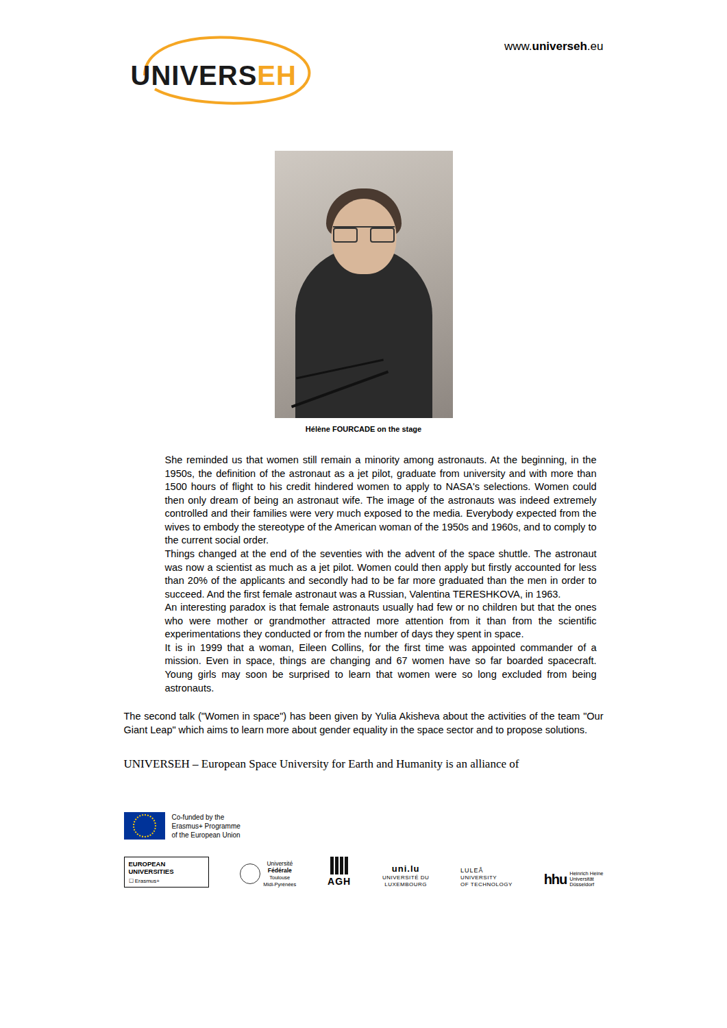UNIVERSEH
www.universeh.eu
Hélène FOURCADE on the stage
She reminded us that women still remain a minority among astronauts. At the beginning, in the 1950s, the definition of the astronaut as a jet pilot, graduate from university and with more than 1500 hours of flight to his credit hindered women to apply to NASA's selections. Women could then only dream of being an astronaut wife. The image of the astronauts was indeed extremely controlled and their families were very much exposed to the media. Everybody expected from the wives to embody the stereotype of the American woman of the 1950s and 1960s, and to comply to the current social order.
Things changed at the end of the seventies with the advent of the space shuttle. The astronaut was now a scientist as much as a jet pilot. Women could then apply but firstly accounted for less than 20% of the applicants and secondly had to be far more graduated than the men in order to succeed. And the first female astronaut was a Russian, Valentina TERESHKOVA, in 1963.
An interesting paradox is that female astronauts usually had few or no children but that the ones who were mother or grandmother attracted more attention from it than from the scientific experimentations they conducted or from the number of days they spent in space.
It is in 1999 that a woman, Eileen Collins, for the first time was appointed commander of a mission. Even in space, things are changing and 67 women have so far boarded spacecraft. Young girls may soon be surprised to learn that women were so long excluded from being astronauts.
The second talk ("Women in space") has been given by Yulia Akisheva about the activities of the team "Our Giant Leap" which aims to learn more about gender equality in the space sector and to propose solutions.
UNIVERSEH – European Space University for Earth and Humanity is an alliance of
Co-funded by the
Erasmus+ Programme
of the European Union
EUROPEAN
UNIVERSITIES
☐ Erasmus+
Université
Fédérale
Toulouse
Midi-Pyrénées
AGH
uni.lu
UNIVERSITÉ DU
LUXEMBOURG
LULEÅ
UNIVERSITY
OF TECHNOLOGY
hhu
Heinrich Heine
Universität
Düsseldorf